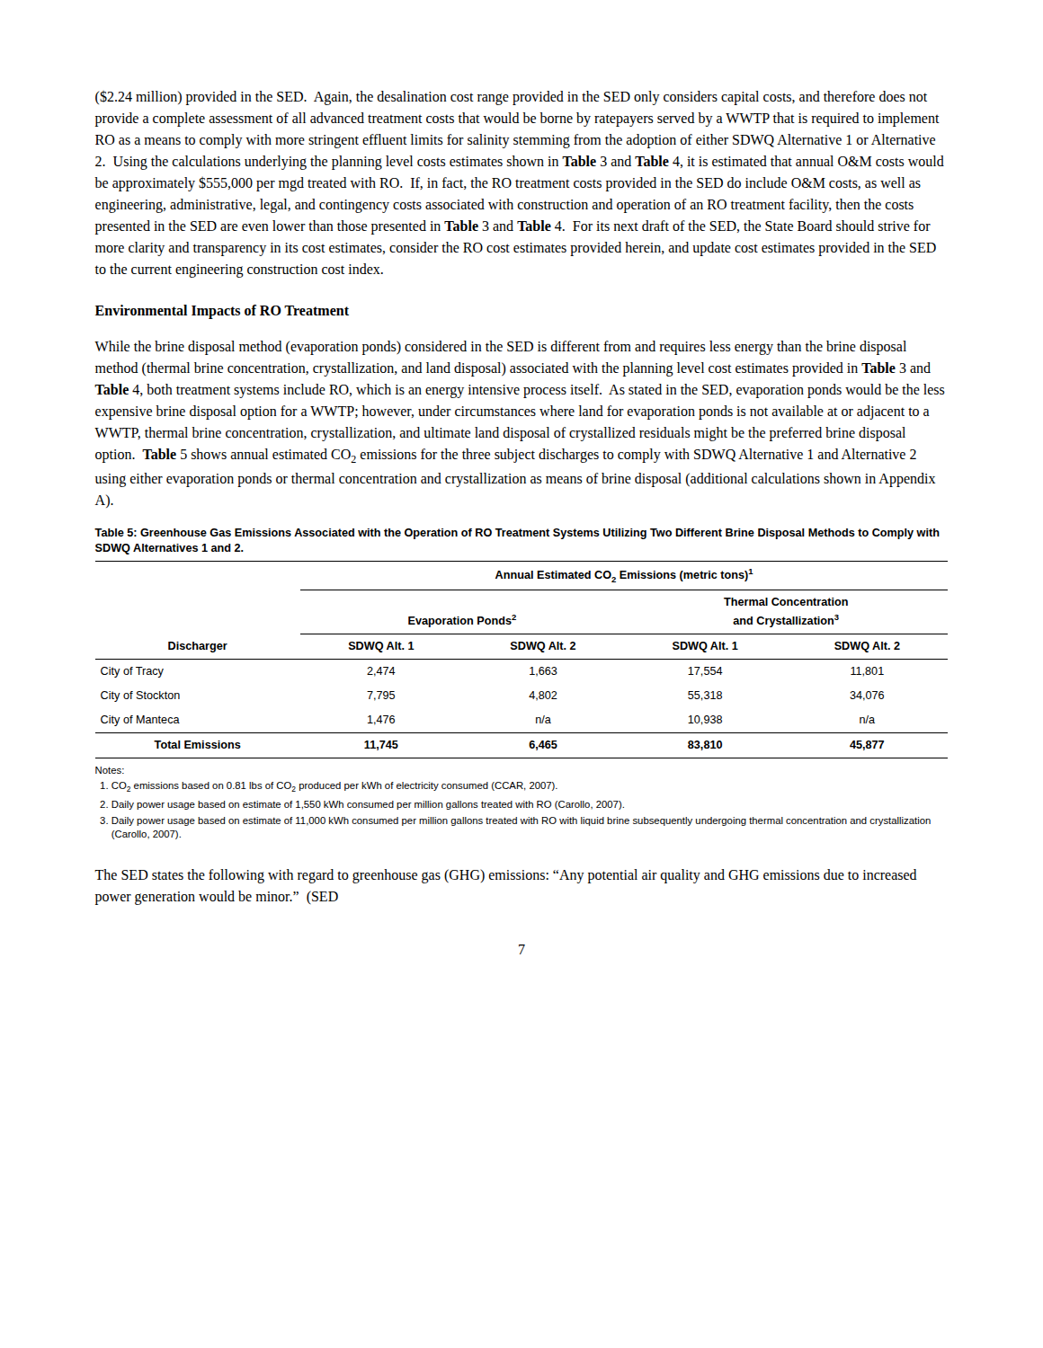($2.24 million) provided in the SED. Again, the desalination cost range provided in the SED only considers capital costs, and therefore does not provide a complete assessment of all advanced treatment costs that would be borne by ratepayers served by a WWTP that is required to implement RO as a means to comply with more stringent effluent limits for salinity stemming from the adoption of either SDWQ Alternative 1 or Alternative 2. Using the calculations underlying the planning level costs estimates shown in Table 3 and Table 4, it is estimated that annual O&M costs would be approximately $555,000 per mgd treated with RO. If, in fact, the RO treatment costs provided in the SED do include O&M costs, as well as engineering, administrative, legal, and contingency costs associated with construction and operation of an RO treatment facility, then the costs presented in the SED are even lower than those presented in Table 3 and Table 4. For its next draft of the SED, the State Board should strive for more clarity and transparency in its cost estimates, consider the RO cost estimates provided herein, and update cost estimates provided in the SED to the current engineering construction cost index.
Environmental Impacts of RO Treatment
While the brine disposal method (evaporation ponds) considered in the SED is different from and requires less energy than the brine disposal method (thermal brine concentration, crystallization, and land disposal) associated with the planning level cost estimates provided in Table 3 and Table 4, both treatment systems include RO, which is an energy intensive process itself. As stated in the SED, evaporation ponds would be the less expensive brine disposal option for a WWTP; however, under circumstances where land for evaporation ponds is not available at or adjacent to a WWTP, thermal brine concentration, crystallization, and ultimate land disposal of crystallized residuals might be the preferred brine disposal option. Table 5 shows annual estimated CO2 emissions for the three subject discharges to comply with SDWQ Alternative 1 and Alternative 2 using either evaporation ponds or thermal concentration and crystallization as means of brine disposal (additional calculations shown in Appendix A).
Table 5: Greenhouse Gas Emissions Associated with the Operation of RO Treatment Systems Utilizing Two Different Brine Disposal Methods to Comply with SDWQ Alternatives 1 and 2.
| | Annual Estimated CO 2 Emissions (metric tons) 1 |
| --- | --- |
| | Evaporation Ponds 2 | Thermal Concentration and Crystallization 3 |
| Discharger | SDWQ Alt. 1 | SDWQ Alt. 2 | SDWQ Alt. 1 | SDWQ Alt. 2 |
| City of Tracy | 2,474 | 1,663 | 17,554 | 11,801 |
| City of Stockton | 7,795 | 4,802 | 55,318 | 34,076 |
| City of Manteca | 1,476 | n/a | 10,938 | n/a |
| Total Emissions | 11,745 | 6,465 | 83,810 | 45,877 |
Notes:
CO2 emissions based on 0.81 lbs of CO2 produced per kWh of electricity consumed (CCAR, 2007).
Daily power usage based on estimate of 1,550 kWh consumed per million gallons treated with RO (Carollo, 2007).
Daily power usage based on estimate of 11,000 kWh consumed per million gallons treated with RO with liquid brine subsequently undergoing thermal concentration and crystallization (Carollo, 2007).
The SED states the following with regard to greenhouse gas (GHG) emissions: “Any potential air quality and GHG emissions due to increased power generation would be minor.” (SED
7